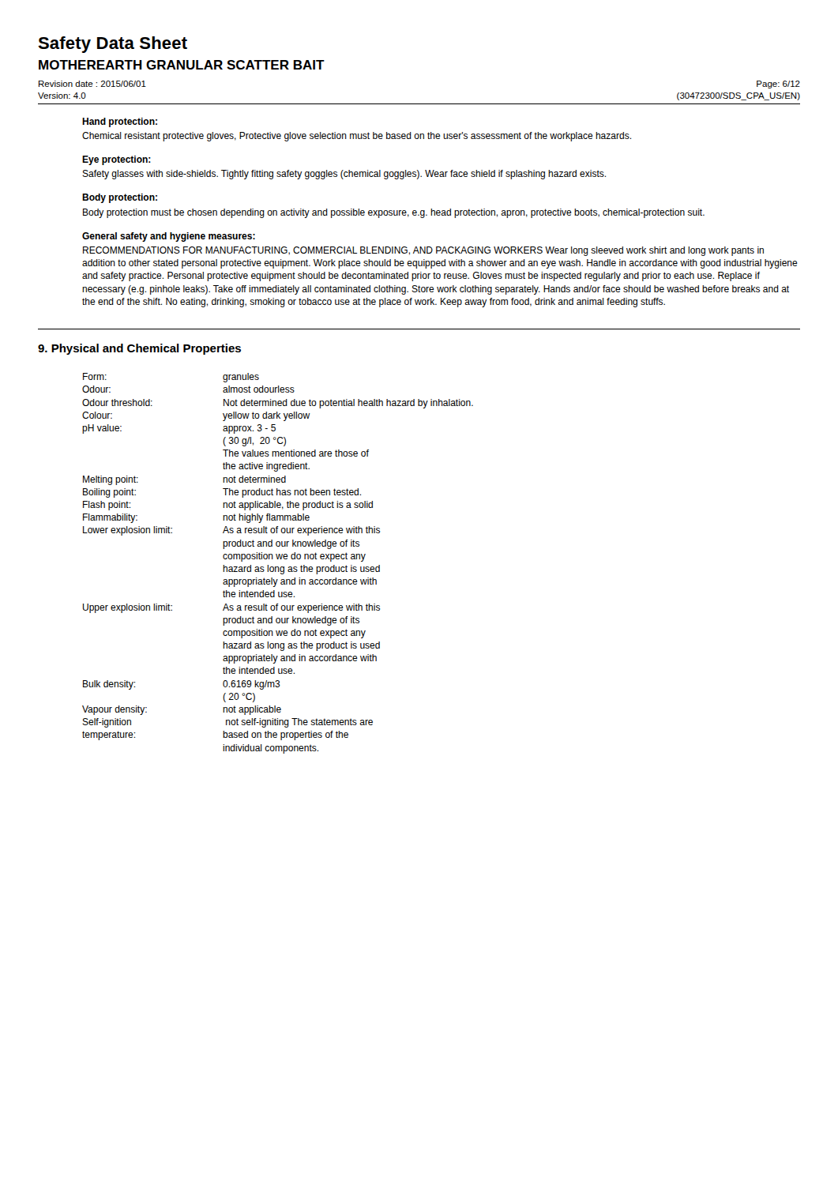Safety Data Sheet
MOTHEREARTH GRANULAR SCATTER BAIT
Revision date : 2015/06/01 Page: 6/12
Version: 4.0 (30472300/SDS_CPA_US/EN)
Hand protection:
Chemical resistant protective gloves, Protective glove selection must be based on the user's assessment of the workplace hazards.
Eye protection:
Safety glasses with side-shields. Tightly fitting safety goggles (chemical goggles). Wear face shield if splashing hazard exists.
Body protection:
Body protection must be chosen depending on activity and possible exposure, e.g. head protection, apron, protective boots, chemical-protection suit.
General safety and hygiene measures:
RECOMMENDATIONS FOR MANUFACTURING, COMMERCIAL BLENDING, AND PACKAGING WORKERS Wear long sleeved work shirt and long work pants in addition to other stated personal protective equipment. Work place should be equipped with a shower and an eye wash. Handle in accordance with good industrial hygiene and safety practice. Personal protective equipment should be decontaminated prior to reuse. Gloves must be inspected regularly and prior to each use. Replace if necessary (e.g. pinhole leaks). Take off immediately all contaminated clothing. Store work clothing separately. Hands and/or face should be washed before breaks and at the end of the shift. No eating, drinking, smoking or tobacco use at the place of work. Keep away from food, drink and animal feeding stuffs.
9. Physical and Chemical Properties
| Form: | granules |
| Odour: | almost odourless |
| Odour threshold: | Not determined due to potential health hazard by inhalation. |
| Colour: | yellow to dark yellow |
| pH value: | approx. 3 - 5 ( 30 g/l, 20 °C) The values mentioned are those of the active ingredient. |
| Melting point: | not determined |
| Boiling point: | The product has not been tested. |
| Flash point: | not applicable, the product is a solid |
| Flammability: | not highly flammable |
| Lower explosion limit: | As a result of our experience with this product and our knowledge of its composition we do not expect any hazard as long as the product is used appropriately and in accordance with the intended use. |
| Upper explosion limit: | As a result of our experience with this product and our knowledge of its composition we do not expect any hazard as long as the product is used appropriately and in accordance with the intended use. |
| Bulk density: | 0.6169 kg/m3 ( 20 °C) |
| Vapour density: | not applicable |
| Self-ignition temperature: | not self-igniting The statements are based on the properties of the individual components. |